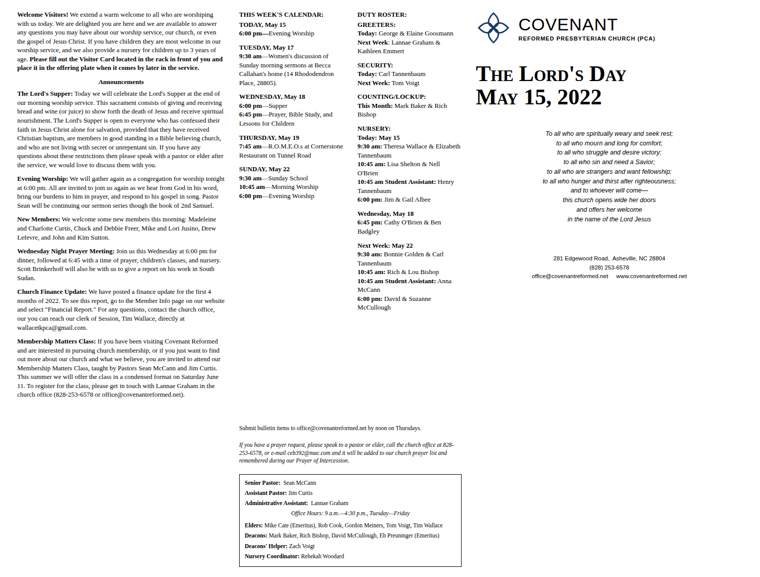Welcome Visitors! We extend a warm welcome to all who are worshiping with us today. We are delighted you are here and we are available to answer any questions you may have about our worship service, our church, or even the gospel of Jesus Christ. If you have children they are most welcome in our worship service, and we also provide a nursery for children up to 3 years of age. Please fill out the Visitor Card located in the rack in front of you and place it in the offering plate when it comes by later in the service.
Announcements
The Lord's Supper: Today we will celebrate the Lord's Supper at the end of our morning worship service. This sacrament consists of giving and receiving bread and wine (or juice) to show forth the death of Jesus and receive spiritual nourishment. The Lord's Supper is open to everyone who has confessed their faith in Jesus Christ alone for salvation, provided that they have received Christian baptism, are members in good standing in a Bible believing church, and who are not living with secret or unrepentant sin. If you have any questions about these restrictions then please speak with a pastor or elder after the service, we would love to discuss them with you.
Evening Worship: We will gather again as a congregation for worship tonight at 6:00 pm. All are invited to join us again as we hear from God in his word, bring our burdens to him in prayer, and respond to his gospel in song. Pastor Sean will be continuing our sermon series though the book of 2nd Samuel.
New Members: We welcome some new members this morning: Madeleine and Charlotte Curtis, Chuck and Debbie Freer, Mike and Lori Jusino, Drew Lefevre, and John and Kim Sutton.
Wednesday Night Prayer Meeting: Join us this Wednesday at 6:00 pm for dinner, followed at 6:45 with a time of prayer, children's classes, and nursery. Scott Brinkerhoff will also be with us to give a report on his work in South Sudan.
Church Finance Update: We have posted a finance update for the first 4 months of 2022. To see this report, go to the Member Info page on our website and select "Financial Report." For any questions, contact the church office, our you can reach our clerk of Session, Tim Wallace, directly at wallacetkpca@gmail.com.
Membership Matters Class: If you have been visiting Covenant Reformed and are interested in pursuing church membership, or if you just want to find out more about our church and what we believe, you are invited to attend our Membership Matters Class, taught by Pastors Sean McCann and Jim Curtis. This summer we will offer the class in a condensed format on Saturday June 11. To register for the class, please get in touch with Lannae Graham in the church office (828-253-6578 or office@covenantreformed.net).
THIS WEEK'S CALENDAR:
TODAY, May 15
6:00 pm—Evening Worship
TUESDAY, May 17
9:30 am—Women's discussion of Sunday morning sermons at Becca Callahan's home (14 Rhododendron Place, 28805).
WEDNESDAY, May 18
6:00 pm—Supper
6:45 pm—Prayer, Bible Study, and Lessons for Children
THURSDAY, May 19
7:45 am—R.O.M.E.O.s at Cornerstone Restaurant on Tunnel Road
SUNDAY, May 22
9:30 am—Sunday School
10:45 am—Morning Worship
6:00 pm—Evening Worship
DUTY ROSTER:
GREETERS:
Today: George & Elaine Goosmann
Next Week: Lannae Graham & Kathleen Emmert
SECURITY:
Today: Carl Tannenbaum
Next Week: Tom Voigt
COUNTING/LOCKUP:
This Month: Mark Baker & Rich Bishop
NURSERY:
Today: May 15
9:30 am: Theresa Wallace & Elizabeth Tannenbaum
10:45 am: Lisa Shelton & Nell O'Brien
10:45 am Student Assistant: Henry Tannenbaum
6:00 pm: Jim & Gail Albee
Wednesday, May 18
6:45 pm: Cathy O'Brien & Ben Badgley
Next Week: May 22
9:30 am: Bonnie Golden & Carl Tannenbaum
10:45 am: Rich & Lou Bishop
10:45 am Student Assistant: Anna McCann
6:00 pm: David & Suzanne McCullough
COVENANT REFORMED PRESBYTERIAN CHURCH (PCA)
The Lord's Day
May 15, 2022
To all who are spiritually weary and seek rest;
to all who mourn and long for comfort;
to all who struggle and desire victory;
to all who sin and need a Savior;
to all who are strangers and want fellowship;
to all who hunger and thirst after righteousness;
and to whoever will come—
this church opens wide her doors
and offers her welcome
in the name of the Lord Jesus
281 Edgewood Road, Asheville, NC 28804
(828) 253-6578
office@covenantreformed.net www.covenantreformed.net
Submit bulletin items to office@covenantreformed.net by noon on Thursdays.
If you have a prayer request, please speak to a pastor or elder, call the church office at 828-253-6578, or e-mail ceb392@mac.com and it will be added to our church prayer list and remembered during our Prayer of Intercession.
Senior Pastor: Sean McCann
Assistant Pastor: Jim Curtis
Administrative Assistant: Lannae Graham
Office Hours: 9 a.m.—4:30 p.m., Tuesday—Friday
Elders: Mike Cate (Emeritus), Rob Cook, Gordon Meiners, Tom Voigt, Tim Wallace
Deacons: Mark Baker, Rich Bishop, David McCullough, Eb Preuninger (Emeritus)
Deacons' Helper: Zach Voigt
Nursery Coordinator: Rebekah Woodard